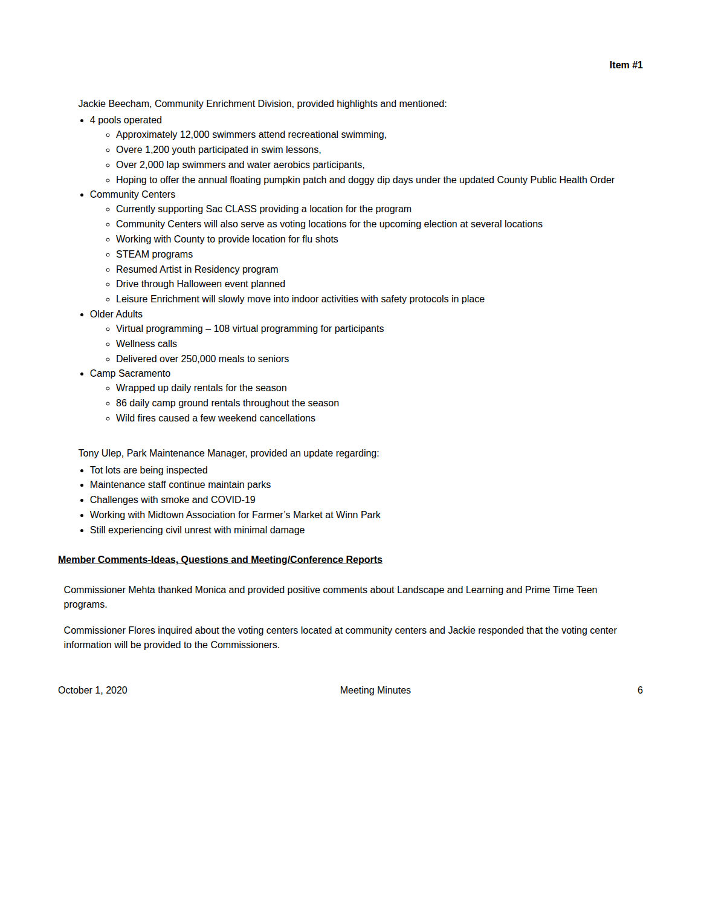Item #1
Jackie Beecham, Community Enrichment Division, provided highlights and mentioned:
4 pools operated
Approximately 12,000 swimmers attend recreational swimming,
Overe 1,200 youth participated in swim lessons,
Over 2,000 lap swimmers and water aerobics participants,
Hoping to offer the annual floating pumpkin patch and doggy dip days under the updated County Public Health Order
Community Centers
Currently supporting Sac CLASS providing a location for the program
Community Centers will also serve as voting locations for the upcoming election at several locations
Working with County to provide location for flu shots
STEAM programs
Resumed Artist in Residency program
Drive through Halloween event planned
Leisure Enrichment will slowly move into indoor activities with safety protocols in place
Older Adults
Virtual programming – 108 virtual programming for participants
Wellness calls
Delivered over 250,000 meals to seniors
Camp Sacramento
Wrapped up daily rentals for the season
86 daily camp ground rentals throughout the season
Wild fires caused a few weekend cancellations
Tony Ulep, Park Maintenance Manager, provided an update regarding:
Tot lots are being inspected
Maintenance staff continue maintain parks
Challenges with smoke and COVID-19
Working with Midtown Association for Farmer’s Market at Winn Park
Still experiencing civil unrest with minimal damage
Member Comments-Ideas, Questions and Meeting/Conference Reports
Commissioner Mehta thanked Monica and provided positive comments about Landscape and Learning and Prime Time Teen programs.
Commissioner Flores inquired about the voting centers located at community centers and Jackie responded that the voting center information will be provided to the Commissioners.
October 1, 2020 Meeting Minutes 6